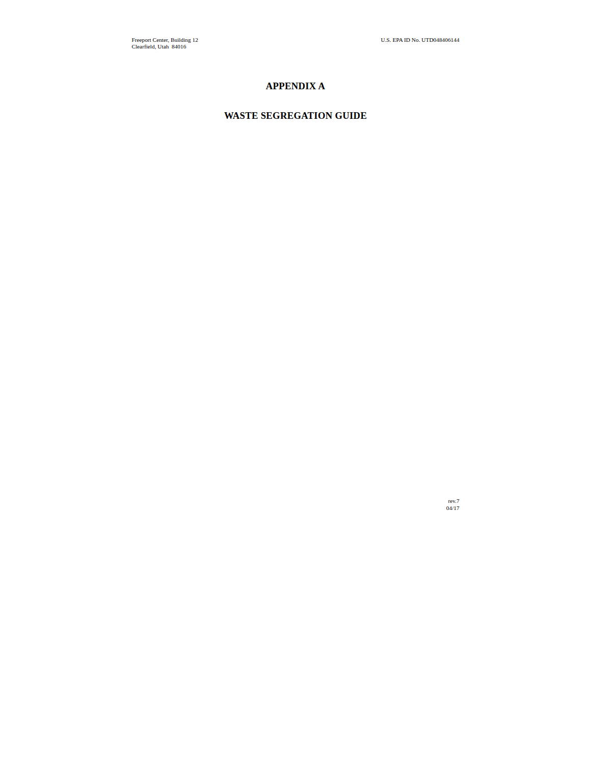Freeport Center, Building 12
Clearfield, Utah 84016
U.S. EPA ID No. UTD048406144
APPENDIX A
WASTE SEGREGATION GUIDE
rev.7
04/17